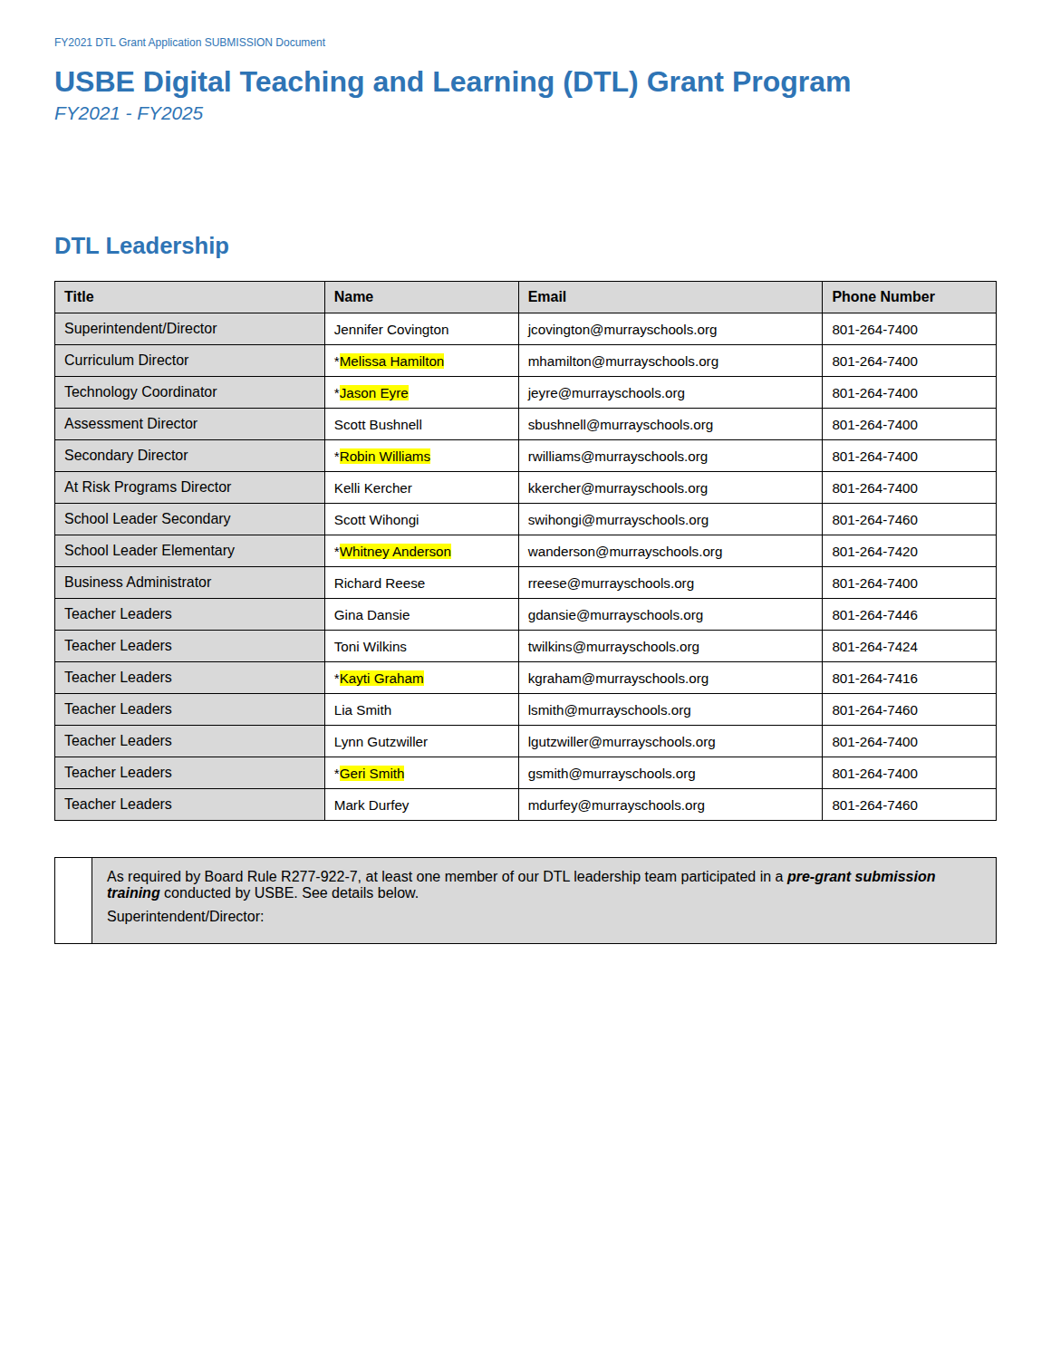FY2021 DTL Grant Application SUBMISSION Document
USBE Digital Teaching and Learning (DTL) Grant Program
FY2021 - FY2025
DTL Leadership
| Title | Name | Email | Phone Number |
| --- | --- | --- | --- |
| Superintendent/Director | Jennifer Covington | jcovington@murrayschools.org | 801-264-7400 |
| Curriculum Director | * Melissa Hamilton | mhamilton@murrayschools.org | 801-264-7400 |
| Technology Coordinator | * Jason Eyre | jeyre@murrayschools.org | 801-264-7400 |
| Assessment Director | Scott Bushnell | sbushnell@murrayschools.org | 801-264-7400 |
| Secondary Director | * Robin Williams | rwilliams@murrayschools.org | 801-264-7400 |
| At Risk Programs Director | Kelli Kercher | kkercher@murrayschools.org | 801-264-7400 |
| School Leader Secondary | Scott Wihongi | swihongi@murrayschools.org | 801-264-7460 |
| School Leader Elementary | * Whitney Anderson | wanderson@murrayschools.org | 801-264-7420 |
| Business Administrator | Richard Reese | rreese@murrayschools.org | 801-264-7400 |
| Teacher Leaders | Gina Dansie | gdansie@murrayschools.org | 801-264-7446 |
| Teacher Leaders | Toni Wilkins | twilkins@murrayschools.org | 801-264-7424 |
| Teacher Leaders | * Kayti Graham | kgraham@murrayschools.org | 801-264-7416 |
| Teacher Leaders | Lia Smith | lsmith@murrayschools.org | 801-264-7460 |
| Teacher Leaders | Lynn Gutzwiller | lgutzwiller@murrayschools.org | 801-264-7400 |
| Teacher Leaders | * Geri Smith | gsmith@murrayschools.org | 801-264-7400 |
| Teacher Leaders | Mark Durfey | mdurfey@murrayschools.org | 801-264-7460 |
As required by Board Rule R277-922-7, at least one member of our DTL leadership team participated in a pre-grant submission training conducted by USBE. See details below.
Superintendent/Director: